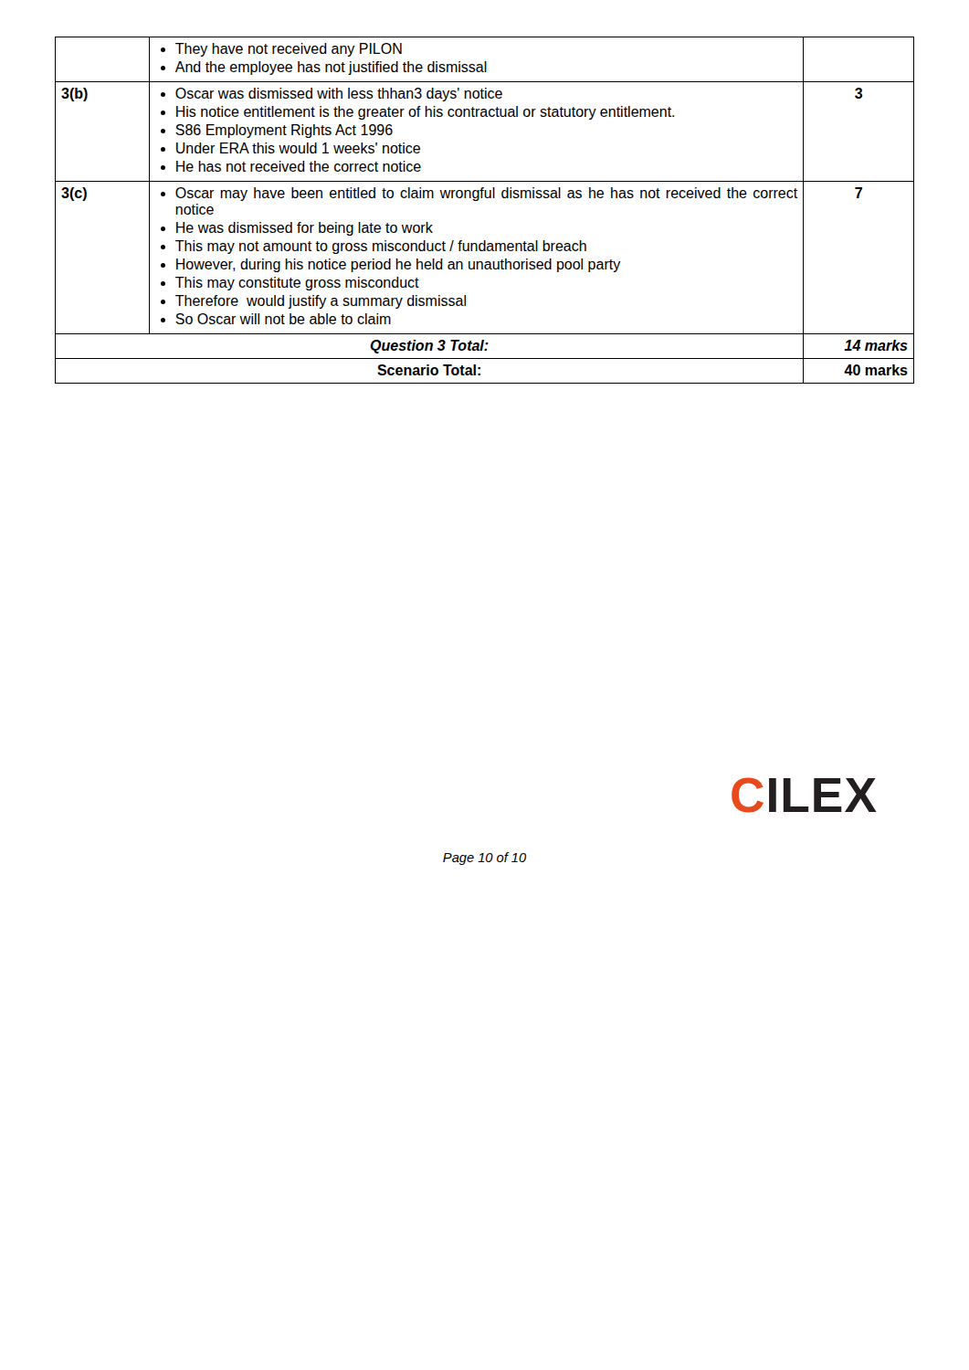| | They have not received any PILON And the employee has not justified the dismissal | |
| 3(b) | Oscar was dismissed with less thhan3 days' notice His notice entitlement is the greater of his contractual or statutory entitlement. S86 Employment Rights Act 1996 Under ERA this would 1 weeks' notice He has not received the correct notice | 3 |
| 3(c) | Oscar may have been entitled to claim wrongful dismissal as he has not received the correct notice He was dismissed for being late to work This may not amount to gross misconduct / fundamental breach However, during his notice period he held an unauthorised pool party This may constitute gross misconduct Therefore would justify a summary dismissal So Oscar will not be able to claim | 7 |
| Question 3 Total: | 14 marks |
| Scenario Total: | 40 marks |
CILEX
Page 10 of 10